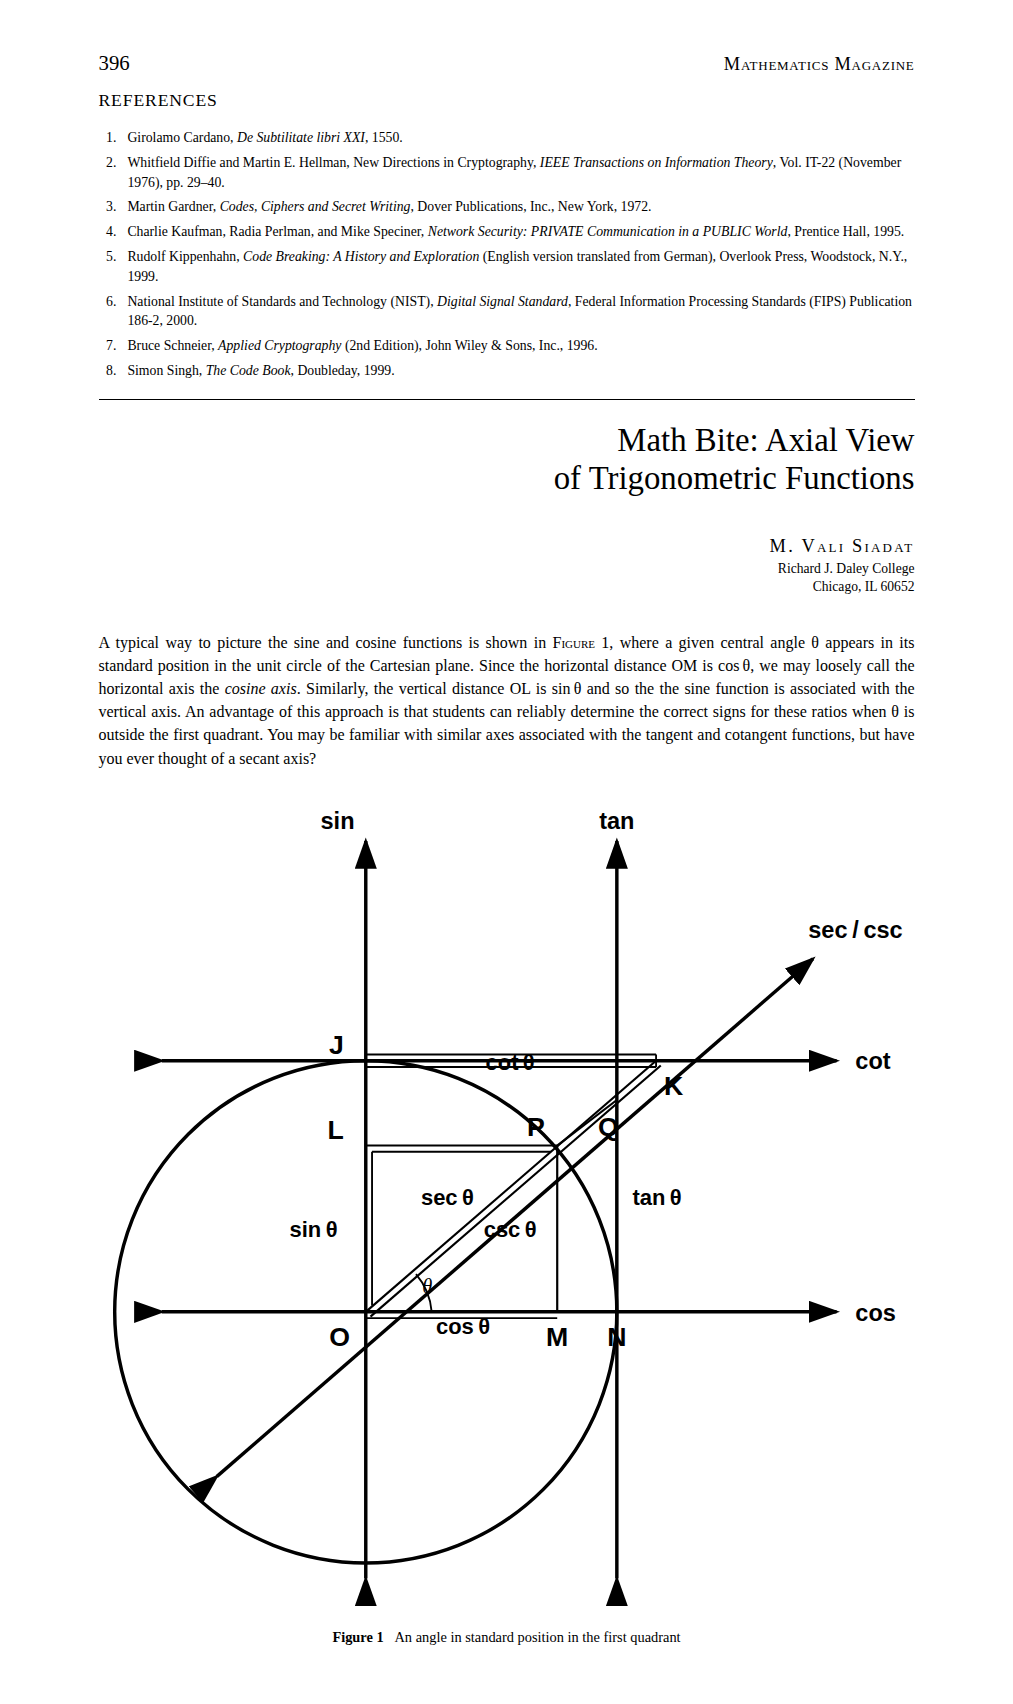396 Mathematics Magazine
REFERENCES
Girolamo Cardano, De Subtilitate libri XXI, 1550.
Whitfield Diffie and Martin E. Hellman, New Directions in Cryptography, IEEE Transactions on Information Theory, Vol. IT-22 (November 1976), pp. 29–40.
Martin Gardner, Codes, Ciphers and Secret Writing, Dover Publications, Inc., New York, 1972.
Charlie Kaufman, Radia Perlman, and Mike Speciner, Network Security: PRIVATE Communication in a PUBLIC World, Prentice Hall, 1995.
Rudolf Kippenhahn, Code Breaking: A History and Exploration (English version translated from German), Overlook Press, Woodstock, N.Y., 1999.
National Institute of Standards and Technology (NIST), Digital Signal Standard, Federal Information Processing Standards (FIPS) Publication 186-2, 2000.
Bruce Schneier, Applied Cryptography (2nd Edition), John Wiley & Sons, Inc., 1996.
Simon Singh, The Code Book, Doubleday, 1999.
Math Bite: Axial View
of Trigonometric Functions
M. Vali Siadat
Richard J. Daley College
Chicago, IL 60652
A typical way to picture the sine and cosine functions is shown in Figure 1, where a given central angle θ appears in its standard position in the unit circle of the Cartesian plane. Since the horizontal distance OM is cos θ, we may loosely call the horizontal axis the cosine axis. Similarly, the vertical distance OL is sin θ and so the the sine function is associated with the vertical axis. An advantage of this approach is that students can reliably determine the correct signs for these ratios when θ is outside the first quadrant. You may be familiar with similar axes associated with the tangent and cotangent functions, but have you ever thought of a secant axis?
θ sin tan cot cos sec / csc J K L P Q O M N cot θ sin θ cos θ sec θ csc θ tan θ
Figure 1 An angle in standard position in the first quadrant